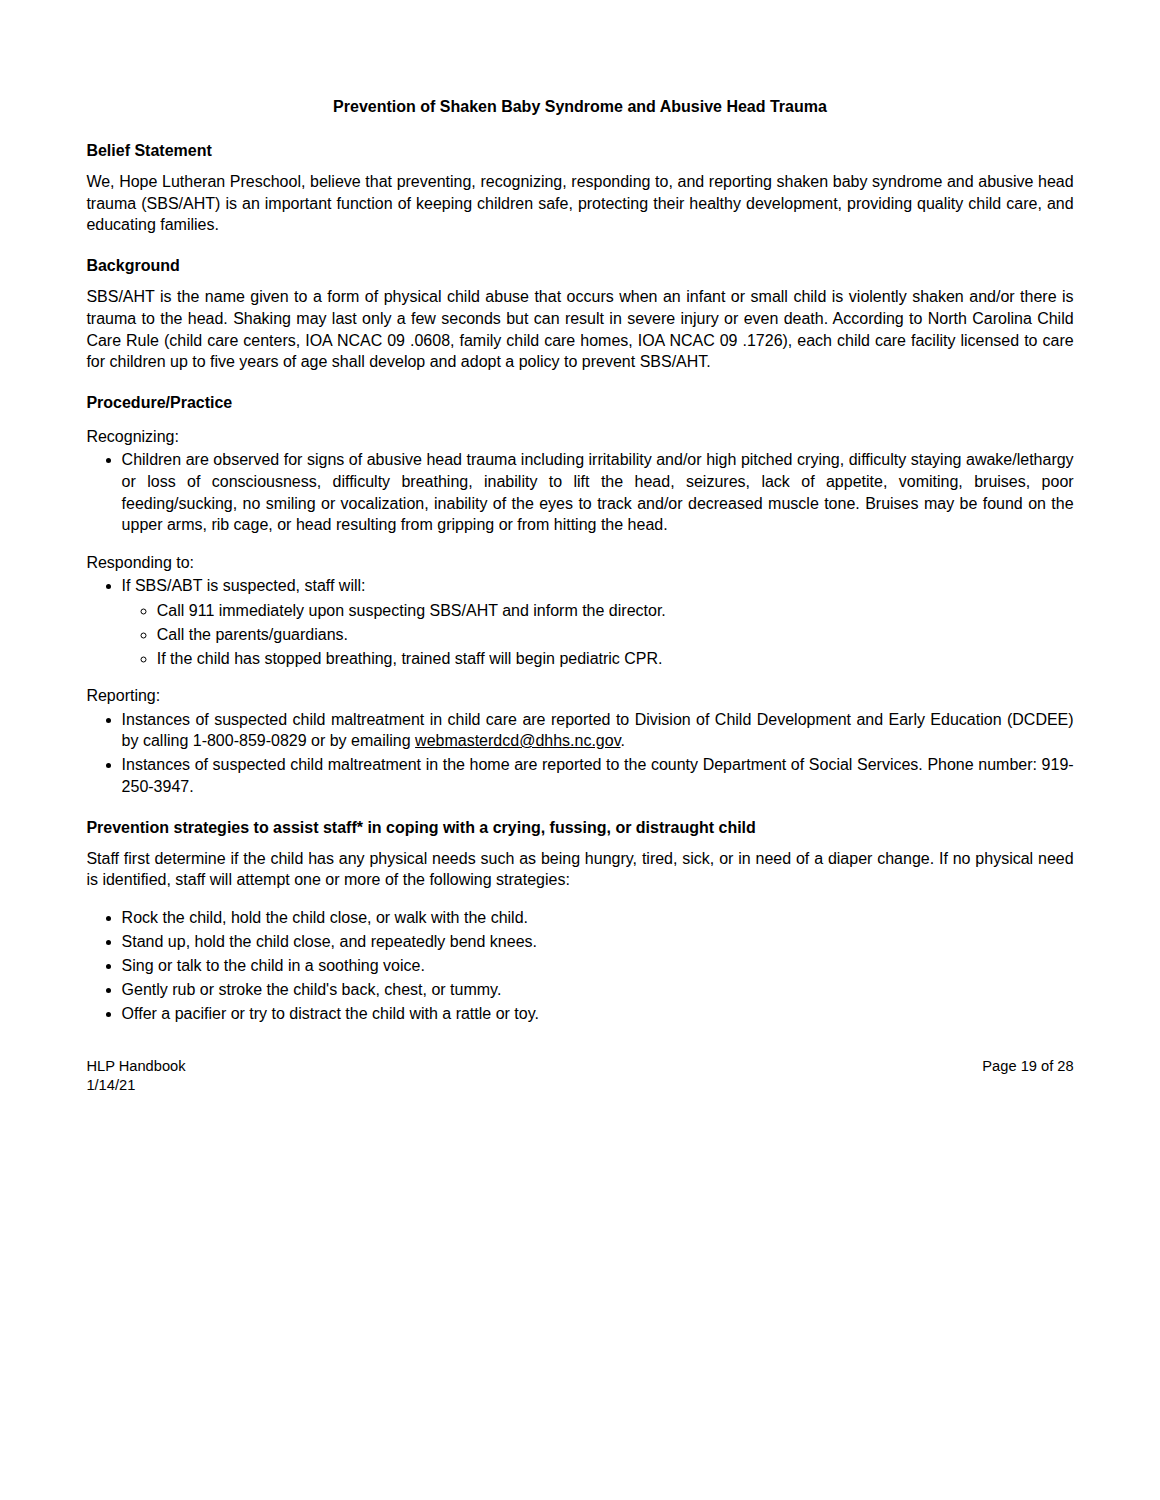Prevention of Shaken Baby Syndrome and Abusive Head Trauma
Belief Statement
We, Hope Lutheran Preschool, believe that preventing, recognizing, responding to, and reporting shaken baby syndrome and abusive head trauma (SBS/AHT) is an important function of keeping children safe, protecting their healthy development, providing quality child care, and educating families.
Background
SBS/AHT is the name given to a form of physical child abuse that occurs when an infant or small child is violently shaken and/or there is trauma to the head. Shaking may last only a few seconds but can result in severe injury or even death. According to North Carolina Child Care Rule (child care centers, IOA NCAC 09 .0608, family child care homes, IOA NCAC 09 .1726), each child care facility licensed to care for children up to five years of age shall develop and adopt a policy to prevent SBS/AHT.
Procedure/Practice
Recognizing:
Children are observed for signs of abusive head trauma including irritability and/or high pitched crying, difficulty staying awake/lethargy or loss of consciousness, difficulty breathing, inability to lift the head, seizures, lack of appetite, vomiting, bruises, poor feeding/sucking, no smiling or vocalization, inability of the eyes to track and/or decreased muscle tone. Bruises may be found on the upper arms, rib cage, or head resulting from gripping or from hitting the head.
Responding to:
If SBS/ABT is suspected, staff will:
Call 911 immediately upon suspecting SBS/AHT and inform the director.
Call the parents/guardians.
If the child has stopped breathing, trained staff will begin pediatric CPR.
Reporting:
Instances of suspected child maltreatment in child care are reported to Division of Child Development and Early Education (DCDEE) by calling 1-800-859-0829 or by emailing webmasterdcd@dhhs.nc.gov.
Instances of suspected child maltreatment in the home are reported to the county Department of Social Services. Phone number: 919-250-3947.
Prevention strategies to assist staff* in coping with a crying, fussing, or distraught child
Staff first determine if the child has any physical needs such as being hungry, tired, sick, or in need of a diaper change. If no physical need is identified, staff will attempt one or more of the following strategies:
Rock the child, hold the child close, or walk with the child.
Stand up, hold the child close, and repeatedly bend knees.
Sing or talk to the child in a soothing voice.
Gently rub or stroke the child's back, chest, or tummy.
Offer a pacifier or try to distract the child with a rattle or toy.
HLP Handbook 1/14/21
Page 19 of 28